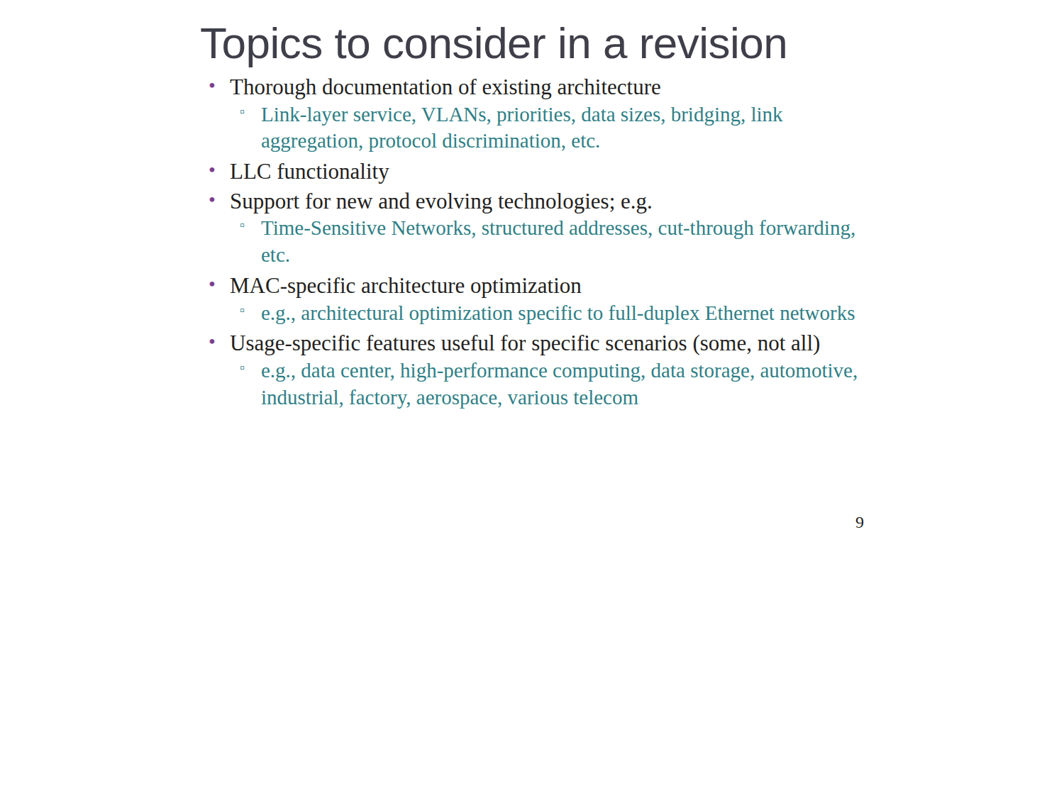Topics to consider in a revision
Thorough documentation of existing architecture
Link-layer service, VLANs, priorities, data sizes, bridging, link aggregation, protocol discrimination, etc.
LLC functionality
Support for new and evolving technologies; e.g.
Time-Sensitive Networks, structured addresses, cut-through forwarding, etc.
MAC-specific architecture optimization
e.g., architectural optimization specific to full-duplex Ethernet networks
Usage-specific features useful for specific scenarios (some, not all)
e.g., data center, high-performance computing, data storage, automotive, industrial, factory, aerospace, various telecom
9